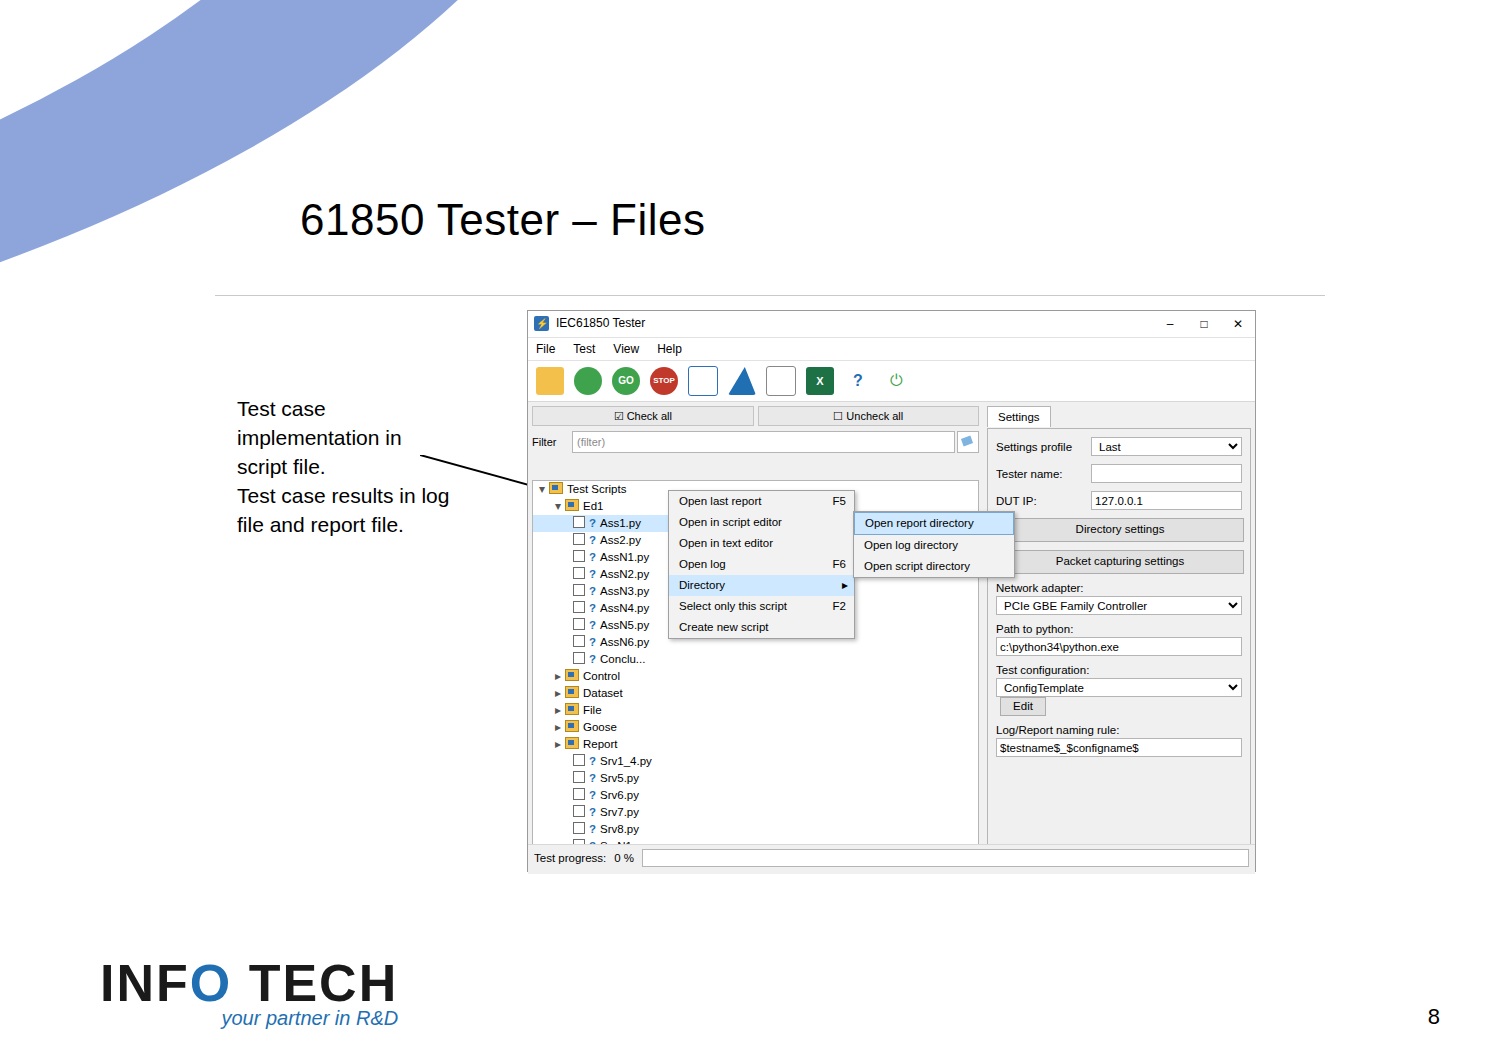61850 Tester – Files
Test case implementation in script file.
Test case results in log file and report file.
⚡
IEC61850 Tester
–□✕
File Test View Help
GO STOP X ? ⏻
☑ Check all
☐ Uncheck all
Filter
Test Scripts
Ed1
?Ass1.py
?Ass2.py
?AssN1.py
?AssN2.py
?AssN3.py
?AssN4.py
?AssN5.py
?AssN6.py
?Conclu...
Control
Dataset
File
Goose
Report
?Srv1_4.py
?Srv5.py
?Srv6.py
?Srv7.py
?Srv8.py
?SrvN1.py
?SrvN2.py
Open last reportF5
Open in script editor
Open in text editor
Open logF6
Directory▸
Select only this scriptF2
Create new script
Open report directory
Open log directory
Open script directory
Settings
Settings profile Last
Tester name:
DUT IP:
Directory settings
Packet capturing settings
Network adapter: PCIe GBE Family Controller
Path to python:
Test configuration:
ConfigTemplate
Edit
Log/Report naming rule:
Test progress: 0 %
INFO TECH
your partner in R&D
8